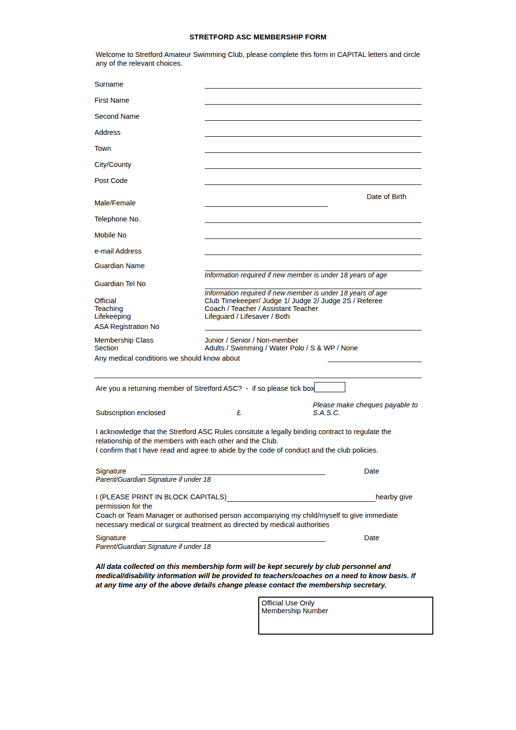STRETFORD ASC MEMBERSHIP FORM
Welcome to Stretford Amateur Swimming Club, please complete this form in CAPITAL letters and circle any of the relevant choices.
| Surname | |
| First Name | |
| Second Name | |
| Address | |
| Town | |
| City/County | |
| Post Code | |
| Male/Female | | / Date of Birth / / |
| Telephone No. | |
| Mobile No | |
| e-mail Address | |
| Guardian Name | |
| | Information required if new member is under 18 years of age |
| Guardian Tel No | |
| | Information required if new member is under 18 years of age |
| Official | Club Timekeeper/ Judge 1/ Judge 2/ Judge 2S / Referee |
| Teaching | Coach / Teacher / Assistant Teacher |
| Lifekeeping | Lifeguard / Lifesaver / Both |
| ASA Registration No | |
| Membership Class | Junior / Senior / Non-member |
| Section | Adults / Swimming / Water Polo / S & WP / None |
| Any medical conditions we should know about | |
Are you a returning member of Stretford ASC? - if so please tick box
Subscription enclosed
£
Please make cheques payable to S.A.S.C.
I acknowledge that the Stretford ASC Rules consitute a legally binding contract to regulate the relationship of the members with each other and the Club.
I confirm that I have read and agree to abide by the code of conduct and the club policies.
Signature
Date
Parent/Guardian Signature if under 18
I (PLEASE PRINT IN BLOCK CAPITALS) hearby give permission for the
Coach or Team Manager or authorised person accompanying my child/myself to give immediate
necessary medical or surgical treatment as directed by medical authorities
Signature
Date
Parent/Guardian Signature if under 18
All data collected on this membership form will be kept securely by club personnel and medical/disability information will be provided to teachers/coaches on a need to know basis. If at any time any of the above details change please contact the membership secretary.
Official Use Only
Membership Number